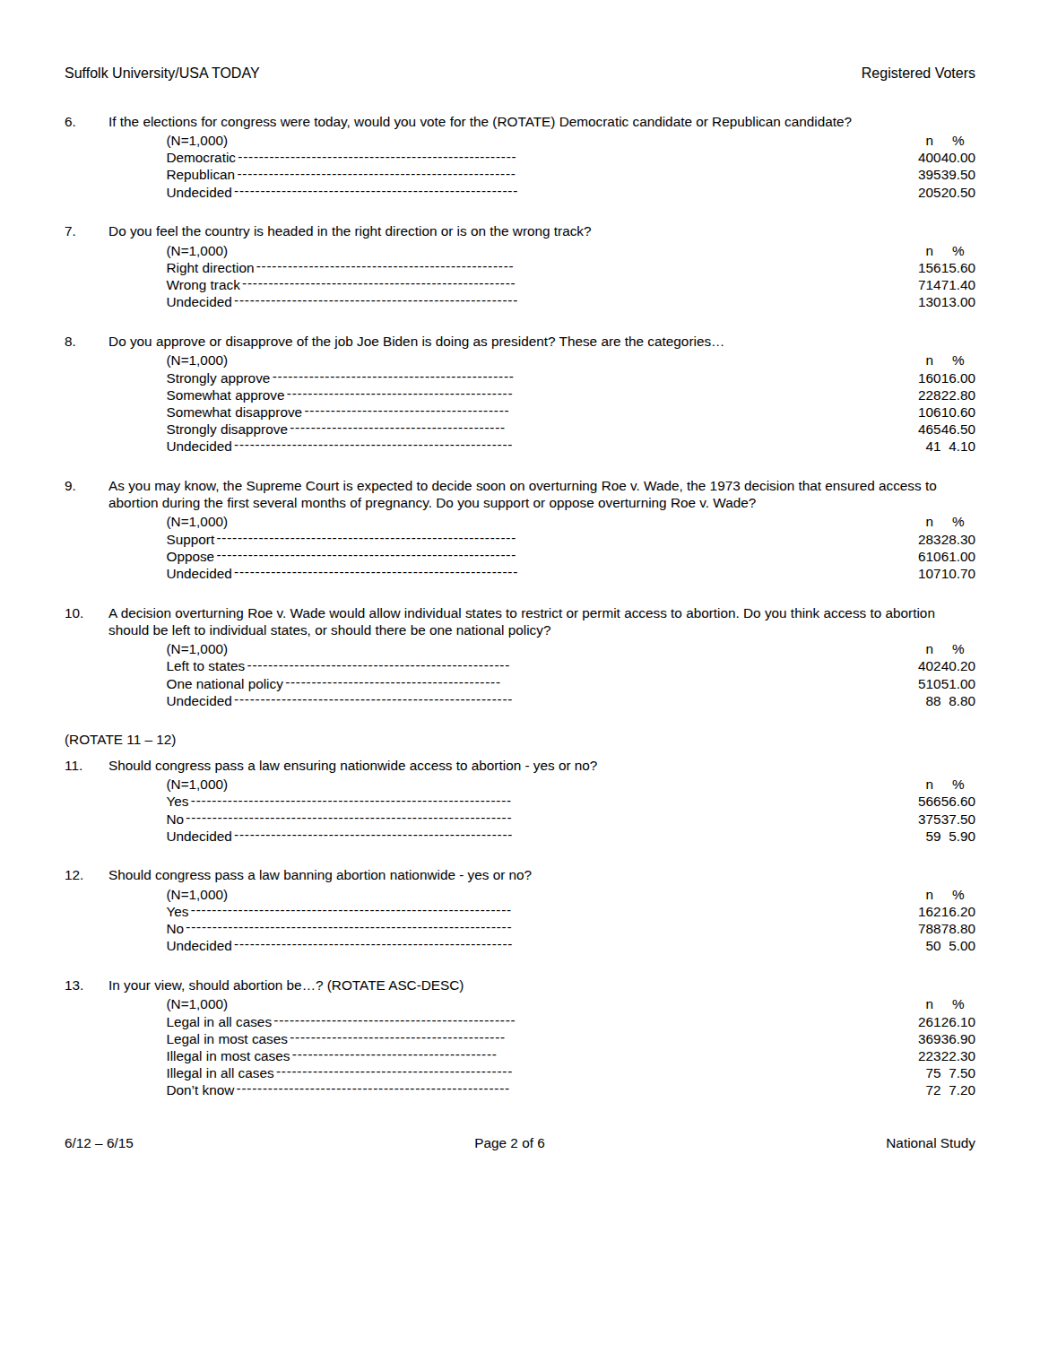Suffolk University/USA TODAY
Registered Voters
6.
If the elections for congress were today, would you vote for the (ROTATE) Democratic candidate or Republican candidate?
| (N=1,000) | n | % |
| Democratic ----------------------------------------------------- | 400 | 40.00 |
| Republican ----------------------------------------------------- | 395 | 39.50 |
| Undecided ------------------------------------------------------ | 205 | 20.50 |
7.
Do you feel the country is headed in the right direction or is on the wrong track?
| (N=1,000) | n | % |
| Right direction ------------------------------------------------- | 156 | 15.60 |
| Wrong track ---------------------------------------------------- | 714 | 71.40 |
| Undecided ------------------------------------------------------ | 130 | 13.00 |
8.
Do you approve or disapprove of the job Joe Biden is doing as president? These are the categories…
| (N=1,000) | n | % |
| Strongly approve ---------------------------------------------- | 160 | 16.00 |
| Somewhat approve ------------------------------------------- | 228 | 22.80 |
| Somewhat disapprove --------------------------------------- | 106 | 10.60 |
| Strongly disapprove ----------------------------------------- | 465 | 46.50 |
| Undecided ----------------------------------------------------- | 41 | 4.10 |
9.
As you may know, the Supreme Court is expected to decide soon on overturning Roe v. Wade, the 1973 decision that ensured access to abortion during the first several months of pregnancy. Do you support or oppose overturning Roe v. Wade?
| (N=1,000) | n | % |
| Support --------------------------------------------------------- | 283 | 28.30 |
| Oppose --------------------------------------------------------- | 610 | 61.00 |
| Undecided ------------------------------------------------------ | 107 | 10.70 |
10.
A decision overturning Roe v. Wade would allow individual states to restrict or permit access to abortion. Do you think access to abortion should be left to individual states, or should there be one national policy?
| (N=1,000) | n | % |
| Left to states -------------------------------------------------- | 402 | 40.20 |
| One national policy ----------------------------------------- | 510 | 51.00 |
| Undecided ----------------------------------------------------- | 88 | 8.80 |
(ROTATE 11 – 12)
11.
Should congress pass a law ensuring nationwide access to abortion - yes or no?
| (N=1,000) | n | % |
| Yes ------------------------------------------------------------- | 566 | 56.60 |
| No -------------------------------------------------------------- | 375 | 37.50 |
| Undecided ----------------------------------------------------- | 59 | 5.90 |
12.
Should congress pass a law banning abortion nationwide - yes or no?
| (N=1,000) | n | % |
| Yes ------------------------------------------------------------- | 162 | 16.20 |
| No -------------------------------------------------------------- | 788 | 78.80 |
| Undecided ----------------------------------------------------- | 50 | 5.00 |
13.
In your view, should abortion be…? (ROTATE ASC-DESC)
| (N=1,000) | n | % |
| Legal in all cases ---------------------------------------------- | 261 | 26.10 |
| Legal in most cases ----------------------------------------- | 369 | 36.90 |
| Illegal in most cases --------------------------------------- | 223 | 22.30 |
| Illegal in all cases --------------------------------------------- | 75 | 7.50 |
| Don’t know ---------------------------------------------------- | 72 | 7.20 |
6/12 – 6/15
Page 2 of 6
National Study